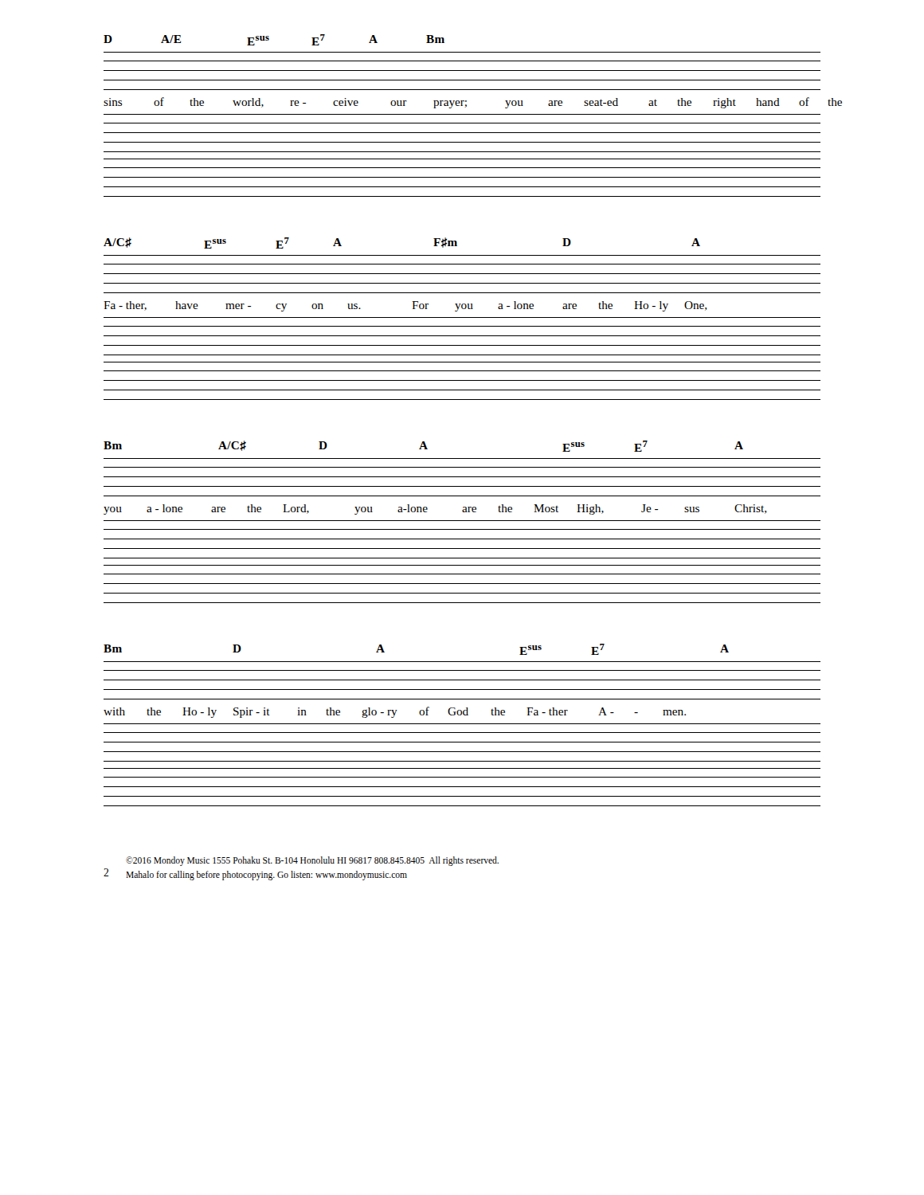Gloria — page 2 (vocal line with chord symbols and piano accompaniment)
D A/E Esus E7 A Bm
sins of the world, re - ceive our prayer; you are seat-ed at the right hand of the
A/C♯ Esus E7 A F♯m D A
Fa - ther, have mer - cy on us. For you a - lone are the Ho - ly One,
Bm A/C♯ D A Esus E7 A
you a - lone are the Lord, you a-lone are the Most High, Je - sus Christ,
Bm D A Esus E7 A
with the Ho - ly Spir - it in the glo - ry of God the Fa - ther A - - men.
2 ©2016 Mondoy Music 1555 Pohaku St. B-104 Honolulu HI 96817 808.845.8405 All rights reserved.
Mahalo for calling before photocopying. Go listen: www.mondoymusic.com